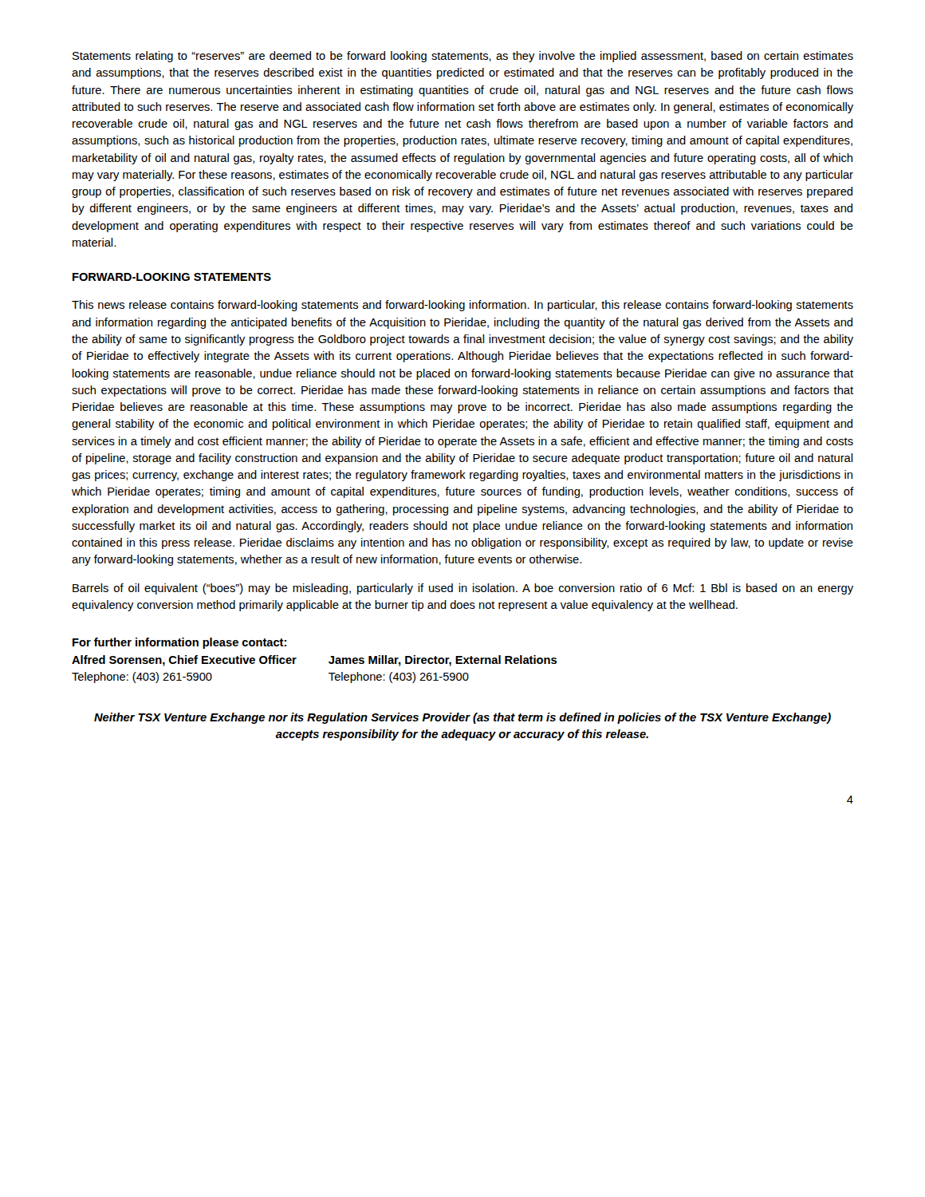Statements relating to “reserves” are deemed to be forward looking statements, as they involve the implied assessment, based on certain estimates and assumptions, that the reserves described exist in the quantities predicted or estimated and that the reserves can be profitably produced in the future. There are numerous uncertainties inherent in estimating quantities of crude oil, natural gas and NGL reserves and the future cash flows attributed to such reserves. The reserve and associated cash flow information set forth above are estimates only. In general, estimates of economically recoverable crude oil, natural gas and NGL reserves and the future net cash flows therefrom are based upon a number of variable factors and assumptions, such as historical production from the properties, production rates, ultimate reserve recovery, timing and amount of capital expenditures, marketability of oil and natural gas, royalty rates, the assumed effects of regulation by governmental agencies and future operating costs, all of which may vary materially. For these reasons, estimates of the economically recoverable crude oil, NGL and natural gas reserves attributable to any particular group of properties, classification of such reserves based on risk of recovery and estimates of future net revenues associated with reserves prepared by different engineers, or by the same engineers at different times, may vary. Pieridae’s and the Assets’ actual production, revenues, taxes and development and operating expenditures with respect to their respective reserves will vary from estimates thereof and such variations could be material.
FORWARD-LOOKING STATEMENTS
This news release contains forward-looking statements and forward-looking information. In particular, this release contains forward-looking statements and information regarding the anticipated benefits of the Acquisition to Pieridae, including the quantity of the natural gas derived from the Assets and the ability of same to significantly progress the Goldboro project towards a final investment decision; the value of synergy cost savings; and the ability of Pieridae to effectively integrate the Assets with its current operations. Although Pieridae believes that the expectations reflected in such forward-looking statements are reasonable, undue reliance should not be placed on forward-looking statements because Pieridae can give no assurance that such expectations will prove to be correct. Pieridae has made these forward-looking statements in reliance on certain assumptions and factors that Pieridae believes are reasonable at this time. These assumptions may prove to be incorrect. Pieridae has also made assumptions regarding the general stability of the economic and political environment in which Pieridae operates; the ability of Pieridae to retain qualified staff, equipment and services in a timely and cost efficient manner; the ability of Pieridae to operate the Assets in a safe, efficient and effective manner; the timing and costs of pipeline, storage and facility construction and expansion and the ability of Pieridae to secure adequate product transportation; future oil and natural gas prices; currency, exchange and interest rates; the regulatory framework regarding royalties, taxes and environmental matters in the jurisdictions in which Pieridae operates; timing and amount of capital expenditures, future sources of funding, production levels, weather conditions, success of exploration and development activities, access to gathering, processing and pipeline systems, advancing technologies, and the ability of Pieridae to successfully market its oil and natural gas. Accordingly, readers should not place undue reliance on the forward-looking statements and information contained in this press release. Pieridae disclaims any intention and has no obligation or responsibility, except as required by law, to update or revise any forward-looking statements, whether as a result of new information, future events or otherwise.
Barrels of oil equivalent (“boes”) may be misleading, particularly if used in isolation. A boe conversion ratio of 6 Mcf: 1 Bbl is based on an energy equivalency conversion method primarily applicable at the burner tip and does not represent a value equivalency at the wellhead.
For further information please contact:
| Alfred Sorensen, Chief Executive Officer | James Millar, Director, External Relations |
| Telephone: (403) 261-5900 | Telephone: (403) 261-5900 |
Neither TSX Venture Exchange nor its Regulation Services Provider (as that term is defined in policies of the TSX Venture Exchange) accepts responsibility for the adequacy or accuracy of this release.
4